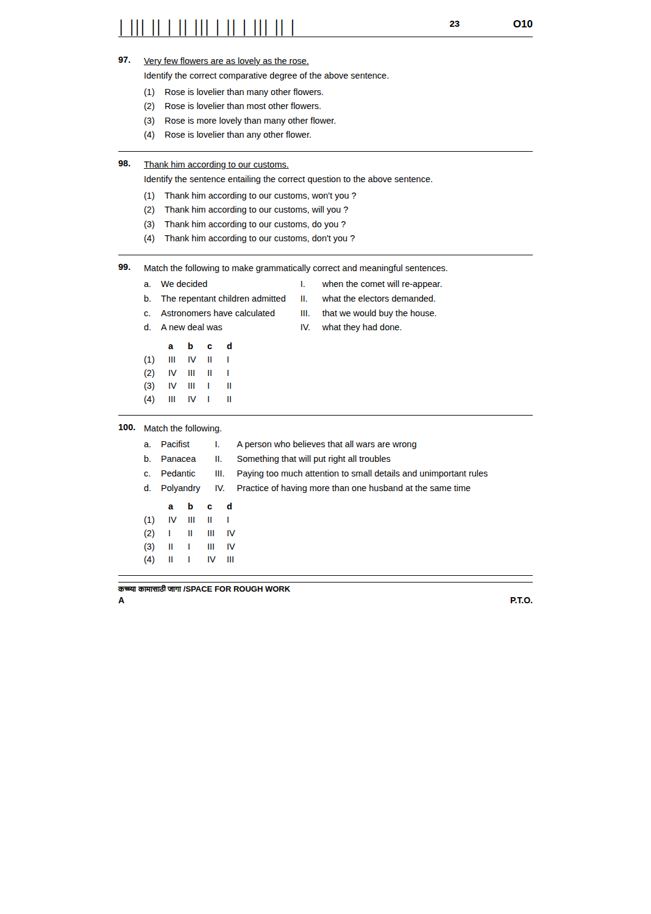| ||| || | || ||| | || | ||| || |
23
O10
97.
Very few flowers are as lovely as the rose.
Identify the correct comparative degree of the above sentence.
(1) Rose is lovelier than many other flowers.
(2) Rose is lovelier than most other flowers.
(3) Rose is more lovely than many other flower.
(4) Rose is lovelier than any other flower.
98.
Thank him according to our customs.
Identify the sentence entailing the correct question to the above sentence.
(1) Thank him according to our customs, won't you ?
(2) Thank him according to our customs, will you ?
(3) Thank him according to our customs, do you ?
(4) Thank him according to our customs, don't you ?
99.
Match the following to make grammatically correct and meaningful sentences.
| a. | We decided | I. | when the comet will re-appear. |
| b. | The repentant children admitted | II. | what the electors demanded. |
| c. | Astronomers have calculated | III. | that we would buy the house. |
| d. | A new deal was | IV. | what they had done. |
| | a | b | c | d |
| (1) | III | IV | II | I |
| (2) | IV | III | II | I |
| (3) | IV | III | I | II |
| (4) | III | IV | I | II |
100.
Match the following.
| a. | Pacifist | I. | A person who believes that all wars are wrong |
| b. | Panacea | II. | Something that will put right all troubles |
| c. | Pedantic | III. | Paying too much attention to small details and unimportant rules |
| d. | Polyandry | IV. | Practice of having more than one husband at the same time |
| | a | b | c | d |
| (1) | IV | III | II | I |
| (2) | I | II | III | IV |
| (3) | II | I | III | IV |
| (4) | II | I | IV | III |
कच्च्या कामासाठी जागा /SPACE FOR ROUGH WORK
A
P.T.O.